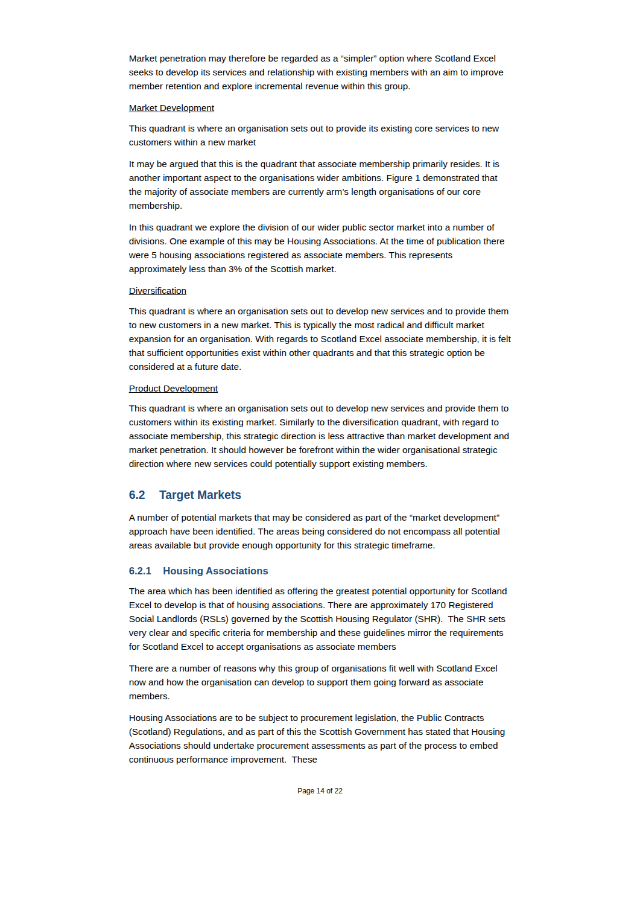Market penetration may therefore be regarded as a “simpler” option where Scotland Excel seeks to develop its services and relationship with existing members with an aim to improve member retention and explore incremental revenue within this group.
Market Development
This quadrant is where an organisation sets out to provide its existing core services to new customers within a new market
It may be argued that this is the quadrant that associate membership primarily resides. It is another important aspect to the organisations wider ambitions. Figure 1 demonstrated that the majority of associate members are currently arm’s length organisations of our core membership.
In this quadrant we explore the division of our wider public sector market into a number of divisions. One example of this may be Housing Associations. At the time of publication there were 5 housing associations registered as associate members. This represents approximately less than 3% of the Scottish market.
Diversification
This quadrant is where an organisation sets out to develop new services and to provide them to new customers in a new market. This is typically the most radical and difficult market expansion for an organisation. With regards to Scotland Excel associate membership, it is felt that sufficient opportunities exist within other quadrants and that this strategic option be considered at a future date.
Product Development
This quadrant is where an organisation sets out to develop new services and provide them to customers within its existing market. Similarly to the diversification quadrant, with regard to associate membership, this strategic direction is less attractive than market development and market penetration. It should however be forefront within the wider organisational strategic direction where new services could potentially support existing members.
6.2 Target Markets
A number of potential markets that may be considered as part of the “market development” approach have been identified. The areas being considered do not encompass all potential areas available but provide enough opportunity for this strategic timeframe.
6.2.1 Housing Associations
The area which has been identified as offering the greatest potential opportunity for Scotland Excel to develop is that of housing associations. There are approximately 170 Registered Social Landlords (RSLs) governed by the Scottish Housing Regulator (SHR). The SHR sets very clear and specific criteria for membership and these guidelines mirror the requirements for Scotland Excel to accept organisations as associate members
There are a number of reasons why this group of organisations fit well with Scotland Excel now and how the organisation can develop to support them going forward as associate members.
Housing Associations are to be subject to procurement legislation, the Public Contracts (Scotland) Regulations, and as part of this the Scottish Government has stated that Housing Associations should undertake procurement assessments as part of the process to embed continuous performance improvement. These
Page 14 of 22